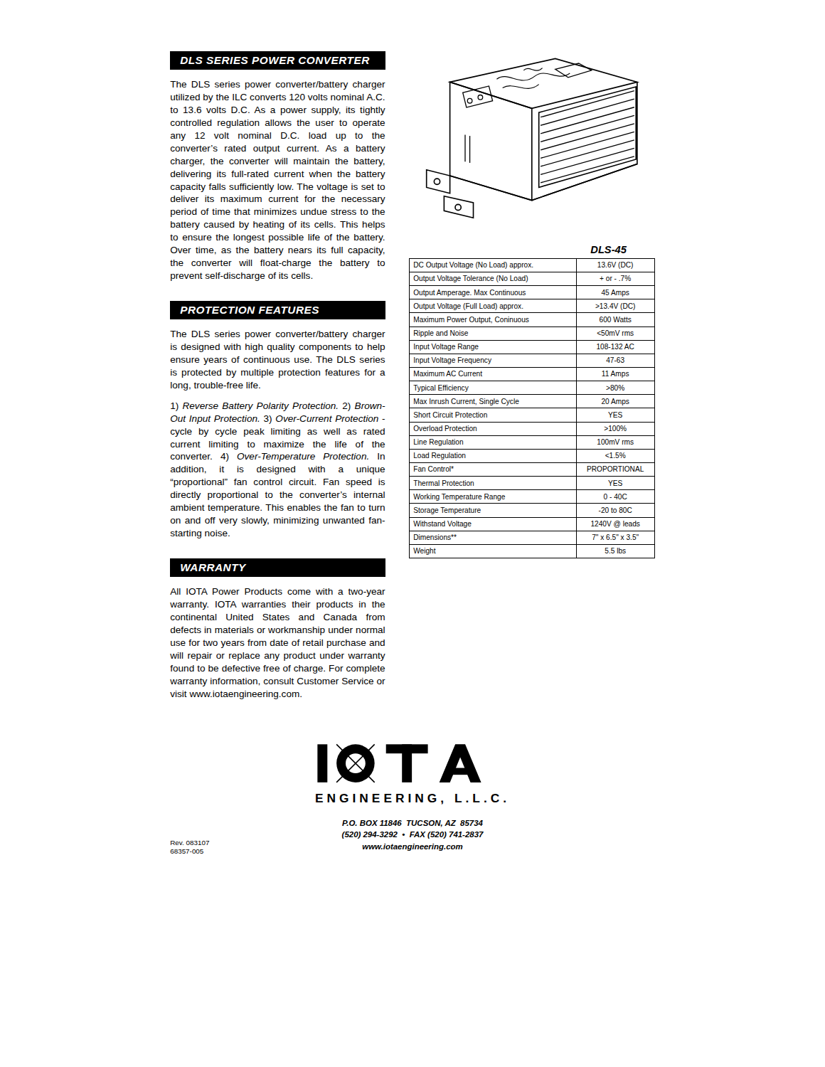DLS Series Power Converter
The DLS series power converter/battery charger utilized by the ILC converts 120 volts nominal A.C. to 13.6 volts D.C. As a power supply, its tightly controlled regulation allows the user to operate any 12 volt nominal D.C. load up to the converter’s rated output current. As a battery charger, the converter will maintain the battery, delivering its full-rated current when the battery capacity falls sufficiently low. The voltage is set to deliver its maximum current for the necessary period of time that minimizes undue stress to the battery caused by heating of its cells. This helps to ensure the longest possible life of the battery. Over time, as the battery nears its full capacity, the converter will float-charge the battery to prevent self-discharge of its cells.
Protection Features
The DLS series power converter/battery charger is designed with high quality components to help ensure years of continuous use. The DLS series is protected by multiple protection features for a long, trouble-free life.
1) Reverse Battery Polarity Protection. 2) Brown-Out Input Protection. 3) Over-Current Protection - cycle by cycle peak limiting as well as rated current limiting to maximize the life of the converter. 4) Over-Temperature Protection. In addition, it is designed with a unique “proportional” fan control circuit. Fan speed is directly proportional to the converter’s internal ambient temperature. This enables the fan to turn on and off very slowly, minimizing unwanted fan-starting noise.
Warranty
All IOTA Power Products come with a two-year warranty. IOTA warranties their products in the continental United States and Canada from defects in materials or workmanship under normal use for two years from date of retail purchase and will repair or replace any product under warranty found to be defective free of charge. For complete warranty information, consult Customer Service or visit www.iotaengineering.com.
DLS-45
| DC Output Voltage (No Load) approx. | 13.6V (DC) |
| Output Voltage Tolerance (No Load) | + or - .7% |
| Output Amperage. Max Continuous | 45 Amps |
| Output Voltage (Full Load) approx. | >13.4V (DC) |
| Maximum Power Output, Coninuous | 600 Watts |
| Ripple and Noise | <50mV rms |
| Input Voltage Range | 108-132 AC |
| Input Voltage Frequency | 47-63 |
| Maximum AC Current | 11 Amps |
| Typical Efficiency | >80% |
| Max Inrush Current, Single Cycle | 20 Amps |
| Short Circuit Protection | YES |
| Overload Protection | >100% |
| Line Regulation | 100mV rms |
| Load Regulation | <1.5% |
| Fan Control* | PROPORTIONAL |
| Thermal Protection | YES |
| Working Temperature Range | 0 - 40C |
| Storage Temperature | -20 to 80C |
| Withstand Voltage | 1240V @ leads |
| Dimensions** | 7" x 6.5" x 3.5" |
| Weight | 5.5 lbs |
ENGINEERING, L.L.C.
P.O. BOX 11846 TUCSON, AZ 85734
(520) 294-3292 • FAX (520) 741-2837
www.iotaengineering.com
Rev. 083107
68357-005